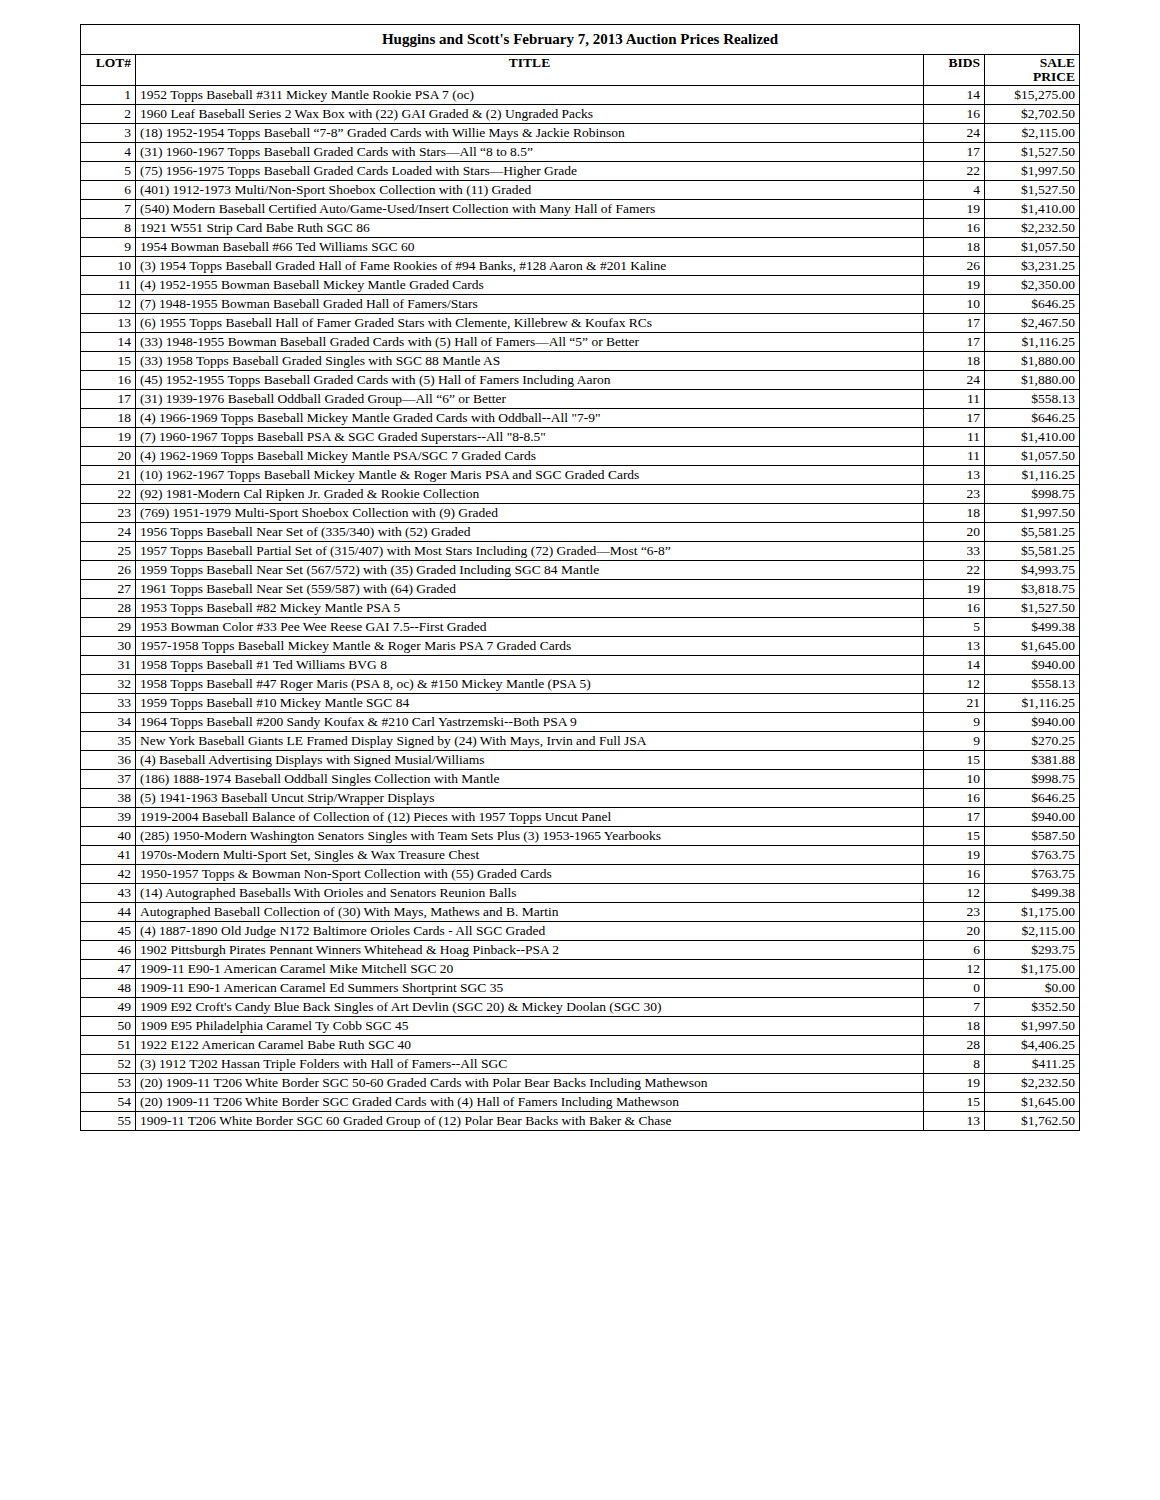Huggins and Scott's February 7, 2013 Auction Prices Realized
| LOT# | TITLE | BIDS | SALE PRICE |
| --- | --- | --- | --- |
| 1 | 1952 Topps Baseball #311 Mickey Mantle Rookie PSA 7 (oc) | 14 | $15,275.00 |
| 2 | 1960 Leaf Baseball Series 2 Wax Box with (22) GAI Graded & (2) Ungraded Packs | 16 | $2,702.50 |
| 3 | (18) 1952-1954 Topps Baseball “7-8” Graded Cards with Willie Mays & Jackie Robinson | 24 | $2,115.00 |
| 4 | (31) 1960-1967 Topps Baseball Graded Cards with Stars—All “8 to 8.5” | 17 | $1,527.50 |
| 5 | (75) 1956-1975 Topps Baseball Graded Cards Loaded with Stars—Higher Grade | 22 | $1,997.50 |
| 6 | (401) 1912-1973 Multi/Non-Sport Shoebox Collection with (11) Graded | 4 | $1,527.50 |
| 7 | (540) Modern Baseball Certified Auto/Game-Used/Insert Collection with Many Hall of Famers | 19 | $1,410.00 |
| 8 | 1921 W551 Strip Card Babe Ruth SGC 86 | 16 | $2,232.50 |
| 9 | 1954 Bowman Baseball #66 Ted Williams SGC 60 | 18 | $1,057.50 |
| 10 | (3) 1954 Topps Baseball Graded Hall of Fame Rookies of #94 Banks, #128 Aaron & #201 Kaline | 26 | $3,231.25 |
| 11 | (4) 1952-1955 Bowman Baseball Mickey Mantle Graded Cards | 19 | $2,350.00 |
| 12 | (7) 1948-1955 Bowman Baseball Graded Hall of Famers/Stars | 10 | $646.25 |
| 13 | (6) 1955 Topps Baseball Hall of Famer Graded Stars with Clemente, Killebrew & Koufax RCs | 17 | $2,467.50 |
| 14 | (33) 1948-1955 Bowman Baseball Graded Cards with (5) Hall of Famers—All “5” or Better | 17 | $1,116.25 |
| 15 | (33) 1958 Topps Baseball Graded Singles with SGC 88 Mantle AS | 18 | $1,880.00 |
| 16 | (45) 1952-1955 Topps Baseball Graded Cards with (5) Hall of Famers Including Aaron | 24 | $1,880.00 |
| 17 | (31) 1939-1976 Baseball Oddball Graded Group—All “6” or Better | 11 | $558.13 |
| 18 | (4) 1966-1969 Topps Baseball Mickey Mantle Graded Cards with Oddball--All "7-9" | 17 | $646.25 |
| 19 | (7) 1960-1967 Topps Baseball PSA & SGC Graded Superstars--All "8-8.5" | 11 | $1,410.00 |
| 20 | (4) 1962-1969 Topps Baseball Mickey Mantle PSA/SGC 7 Graded Cards | 11 | $1,057.50 |
| 21 | (10) 1962-1967 Topps Baseball Mickey Mantle & Roger Maris PSA and SGC Graded Cards | 13 | $1,116.25 |
| 22 | (92) 1981-Modern Cal Ripken Jr. Graded & Rookie Collection | 23 | $998.75 |
| 23 | (769) 1951-1979 Multi-Sport Shoebox Collection with (9) Graded | 18 | $1,997.50 |
| 24 | 1956 Topps Baseball Near Set of (335/340) with (52) Graded | 20 | $5,581.25 |
| 25 | 1957 Topps Baseball Partial Set of (315/407) with Most Stars Including (72) Graded—Most “6-8” | 33 | $5,581.25 |
| 26 | 1959 Topps Baseball Near Set (567/572) with (35) Graded Including SGC 84 Mantle | 22 | $4,993.75 |
| 27 | 1961 Topps Baseball Near Set (559/587) with (64) Graded | 19 | $3,818.75 |
| 28 | 1953 Topps Baseball #82 Mickey Mantle PSA 5 | 16 | $1,527.50 |
| 29 | 1953 Bowman Color #33 Pee Wee Reese GAI 7.5--First Graded | 5 | $499.38 |
| 30 | 1957-1958 Topps Baseball Mickey Mantle & Roger Maris PSA 7 Graded Cards | 13 | $1,645.00 |
| 31 | 1958 Topps Baseball #1 Ted Williams BVG 8 | 14 | $940.00 |
| 32 | 1958 Topps Baseball #47 Roger Maris (PSA 8, oc) & #150 Mickey Mantle (PSA 5) | 12 | $558.13 |
| 33 | 1959 Topps Baseball #10 Mickey Mantle SGC 84 | 21 | $1,116.25 |
| 34 | 1964 Topps Baseball #200 Sandy Koufax & #210 Carl Yastrzemski--Both PSA 9 | 9 | $940.00 |
| 35 | New York Baseball Giants LE Framed Display Signed by (24) With Mays, Irvin and Full JSA | 9 | $270.25 |
| 36 | (4) Baseball Advertising Displays with Signed Musial/Williams | 15 | $381.88 |
| 37 | (186) 1888-1974 Baseball Oddball Singles Collection with Mantle | 10 | $998.75 |
| 38 | (5) 1941-1963 Baseball Uncut Strip/Wrapper Displays | 16 | $646.25 |
| 39 | 1919-2004 Baseball Balance of Collection of (12) Pieces with 1957 Topps Uncut Panel | 17 | $940.00 |
| 40 | (285) 1950-Modern Washington Senators Singles with Team Sets Plus (3) 1953-1965 Yearbooks | 15 | $587.50 |
| 41 | 1970s-Modern Multi-Sport Set, Singles & Wax Treasure Chest | 19 | $763.75 |
| 42 | 1950-1957 Topps & Bowman Non-Sport Collection with (55) Graded Cards | 16 | $763.75 |
| 43 | (14) Autographed Baseballs With Orioles and Senators Reunion Balls | 12 | $499.38 |
| 44 | Autographed Baseball Collection of (30) With Mays, Mathews and B. Martin | 23 | $1,175.00 |
| 45 | (4) 1887-1890 Old Judge N172 Baltimore Orioles Cards - All SGC Graded | 20 | $2,115.00 |
| 46 | 1902 Pittsburgh Pirates Pennant Winners Whitehead & Hoag Pinback--PSA 2 | 6 | $293.75 |
| 47 | 1909-11 E90-1 American Caramel Mike Mitchell SGC 20 | 12 | $1,175.00 |
| 48 | 1909-11 E90-1 American Caramel Ed Summers Shortprint SGC 35 | 0 | $0.00 |
| 49 | 1909 E92 Croft's Candy Blue Back Singles of Art Devlin (SGC 20) & Mickey Doolan (SGC 30) | 7 | $352.50 |
| 50 | 1909 E95 Philadelphia Caramel Ty Cobb SGC 45 | 18 | $1,997.50 |
| 51 | 1922 E122 American Caramel Babe Ruth SGC 40 | 28 | $4,406.25 |
| 52 | (3) 1912 T202 Hassan Triple Folders with Hall of Famers--All SGC | 8 | $411.25 |
| 53 | (20) 1909-11 T206 White Border SGC 50-60 Graded Cards with Polar Bear Backs Including Mathewson | 19 | $2,232.50 |
| 54 | (20) 1909-11 T206 White Border SGC Graded Cards with (4) Hall of Famers Including Mathewson | 15 | $1,645.00 |
| 55 | 1909-11 T206 White Border SGC 60 Graded Group of (12) Polar Bear Backs with Baker & Chase | 13 | $1,762.50 |